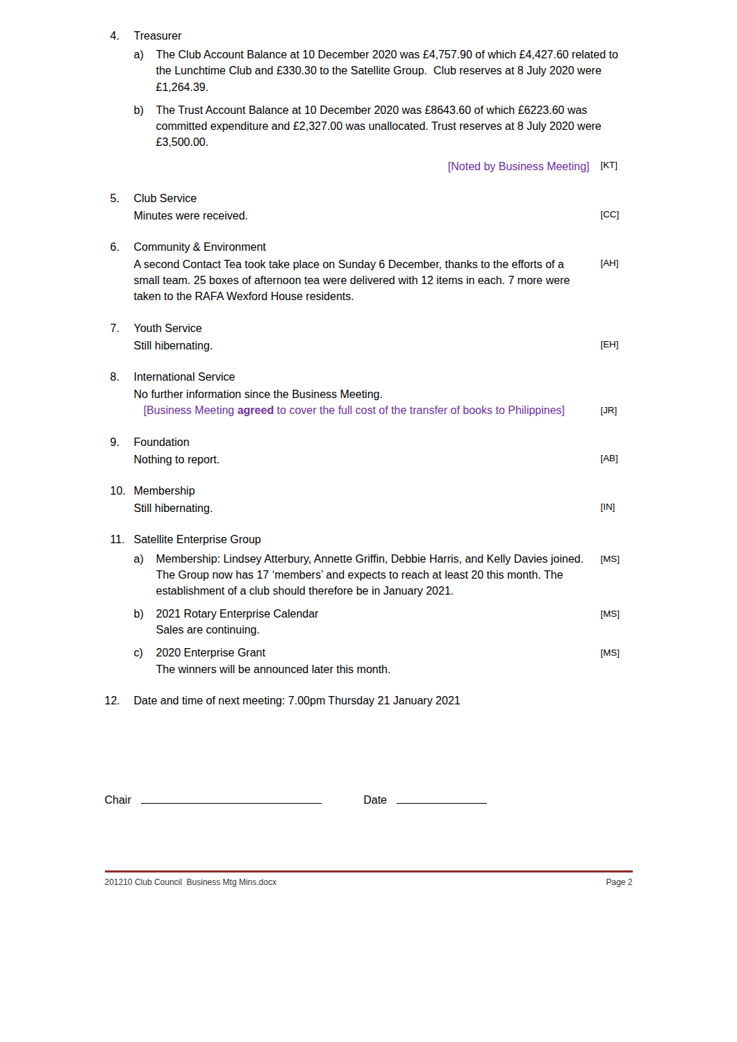Treasurer
The Club Account Balance at 10 December 2020 was £4,757.90 of which £4,427.60 related to the Lunchtime Club and £330.30 to the Satellite Group. Club reserves at 8 July 2020 were £1,264.39.
The Trust Account Balance at 10 December 2020 was £8643.60 of which £6223.60 was committed expenditure and £2,327.00 was unallocated. Trust reserves at 8 July 2020 were £3,500.00.
[Noted by Business Meeting]
[KT]
Club Service
Minutes were received.
[CC]
Community & Environment
A second Contact Tea took take place on Sunday 6 December, thanks to the efforts of a small team. 25 boxes of afternoon tea were delivered with 12 items in each. 7 more were taken to the RAFA Wexford House residents.
[AH]
Youth Service
Still hibernating.
[EH]
International Service
No further information since the Business Meeting.
[Business Meeting agreed to cover the full cost of the transfer of books to Philippines]
[JR]
Foundation
Nothing to report.
[AB]
Membership
Still hibernating.
[IN]
Satellite Enterprise Group
Membership: Lindsey Atterbury, Annette Griffin, Debbie Harris, and Kelly Davies joined. The Group now has 17 ‘members’ and expects to reach at least 20 this month. The establishment of a club should therefore be in January 2021.
[MS]
2021 Rotary Enterprise Calendar
Sales are continuing.
[MS]
2020 Enterprise Grant
The winners will be announced later this month.
[MS]
Date and time of next meeting: 7.00pm Thursday 21 January 2021
Chair
Date
201210 Club Council Business Mtg Mins.docx Page 2